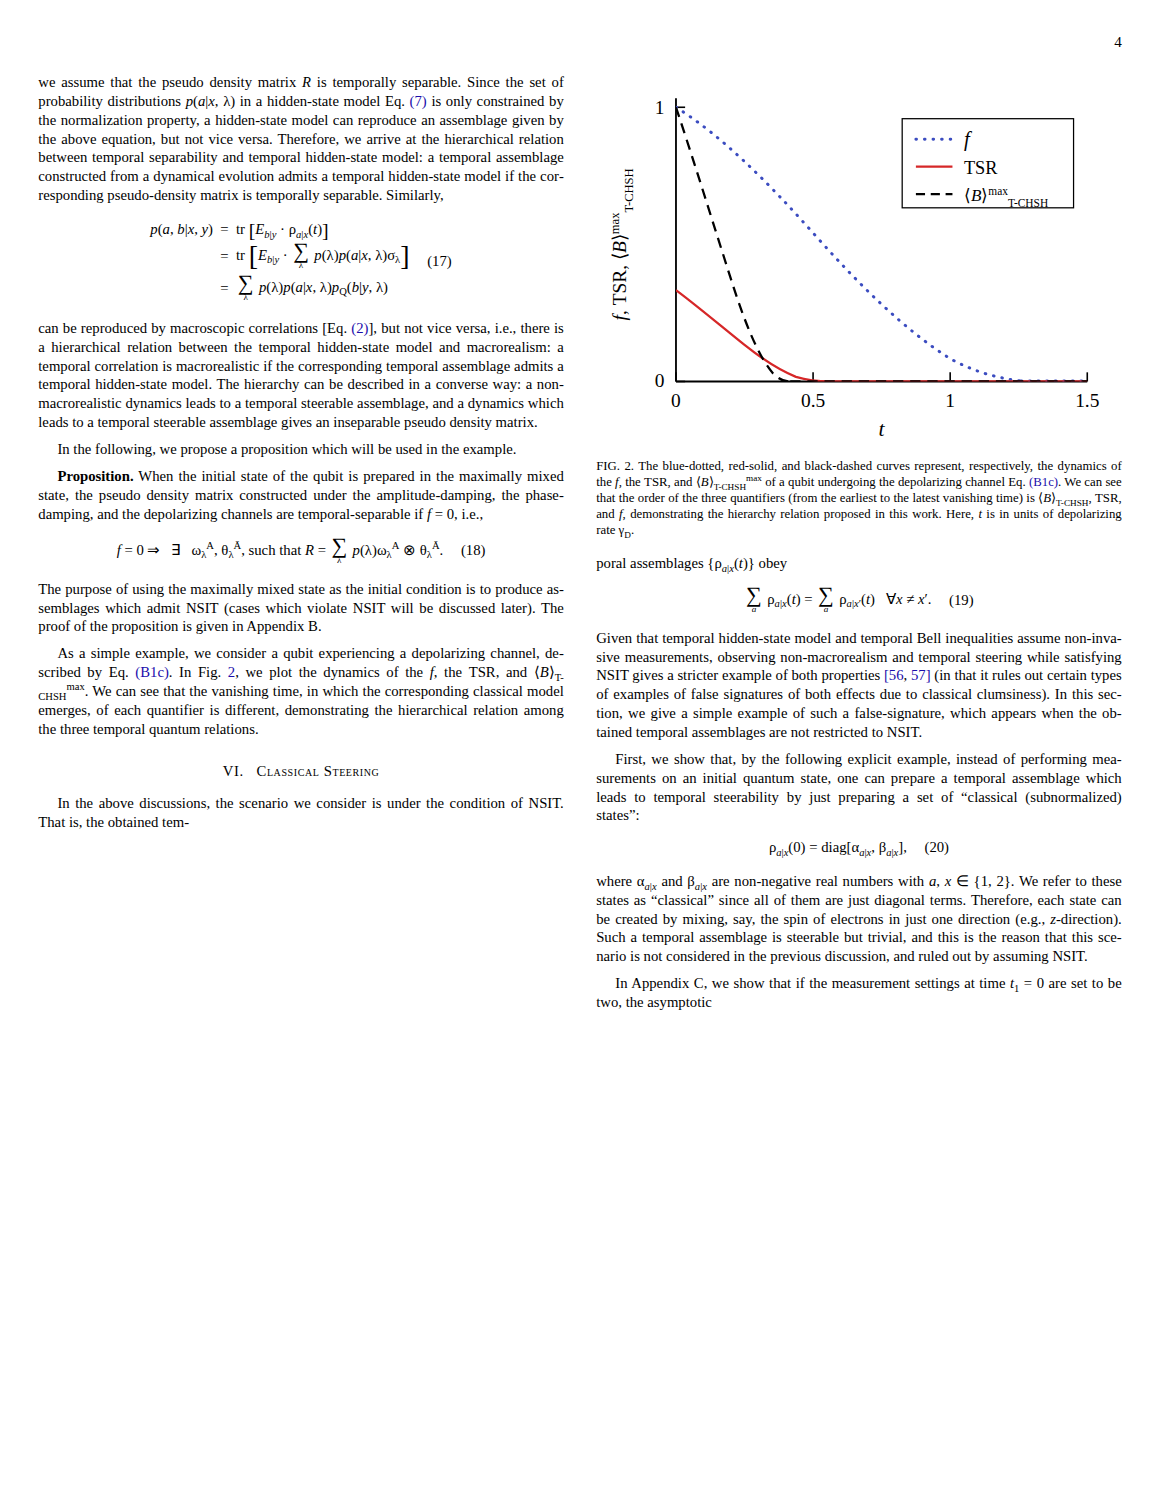4
we assume that the pseudo density matrix R is temporally separable. Since the set of probability distributions p(a|x, λ) in a hidden-state model Eq. (7) is only constrained by the normalization property, a hidden-state model can reproduce an assemblage given by the above equation, but not vice versa. Therefore, we arrive at the hierarchical relation between temporal separability and temporal hidden-state model: a temporal assemblage constructed from a dynamical evolution admits a temporal hidden-state model if the corresponding pseudo-density matrix is temporally separable. Similarly,
p(a, b|x, y)
=
tr [Eb|y · ρa|x(t)]
=
tr [Eb|y · ∑λ p(λ)p(a|x, λ)σλ]
=
∑λ p(λ)p(a|x, λ)pQ(b|y, λ)
(17)
can be reproduced by macroscopic correlations [Eq. (2)], but not vice versa, i.e., there is a hierarchical relation between the temporal hidden-state model and macrorealism: a temporal correlation is macrorealistic if the corresponding temporal assemblage admits a temporal hidden-state model. The hierarchy can be described in a converse way: a nonmacrorealistic dynamics leads to a temporal steerable assemblage, and a dynamics which leads to a temporal steerable assemblage gives an inseparable pseudo density matrix.
In the following, we propose a proposition which will be used in the example.
Proposition. When the initial state of the qubit is prepared in the maximally mixed state, the pseudo density matrix constructed under the amplitude-damping, the phase-damping, and the depolarizing channels are temporal-separable if f = 0, i.e.,
f = 0 ⇒ ∃ ωλA, θλĀ, such that R = ∑λ p(λ)ωλA ⊗ θλĀ.
(18)
The purpose of using the maximally mixed state as the initial condition is to produce assemblages which admit NSIT (cases which violate NSIT will be discussed later). The proof of the proposition is given in Appendix B.
As a simple example, we consider a qubit experiencing a depolarizing channel, described by Eq. (B1c). In Fig. 2, we plot the dynamics of the f, the TSR, and ⟨B⟩T-CHSHmax. We can see that the vanishing time, in which the corresponding classical model emerges, of each quantifier is different, demonstrating the hierarchical relation among the three temporal quantum relations.
VI. Classical Steering
In the above discussions, the scenario we consider is under the condition of NSIT. That is, the obtained tem-
0 1 0 0.5 1 1.5 t f, TSR, ⟨B⟩maxT-CHSH f TSR ⟨B⟩maxT-CHSH
FIG. 2. The blue-dotted, red-solid, and black-dashed curves represent, respectively, the dynamics of the f, the TSR, and ⟨B⟩T-CHSHmax of a qubit undergoing the depolarizing channel Eq. (B1c). We can see that the order of the three quantifiers (from the earliest to the latest vanishing time) is ⟨B⟩T-CHSH, TSR, and f, demonstrating the hierarchy relation proposed in this work. Here, t is in units of depolarizing rate γD.
poral assemblages {ρa|x(t)} obey
∑a ρa|x(t) = ∑a ρa|x′(t) ∀x ≠ x′.
(19)
Given that temporal hidden-state model and temporal Bell inequalities assume non-invasive measurements, observing non-macrorealism and temporal steering while satisfying NSIT gives a stricter example of both properties [56, 57] (in that it rules out certain types of examples of false signatures of both effects due to classical clumsiness). In this section, we give a simple example of such a false-signature, which appears when the obtained temporal assemblages are not restricted to NSIT.
First, we show that, by the following explicit example, instead of performing measurements on an initial quantum state, one can prepare a temporal assemblage which leads to temporal steerability by just preparing a set of “classical (subnormalized) states”:
ρa|x(0) = diag[αa|x, βa|x],
(20)
where αa|x and βa|x are non-negative real numbers with a, x ∈ {1, 2}. We refer to these states as “classical” since all of them are just diagonal terms. Therefore, each state can be created by mixing, say, the spin of electrons in just one direction (e.g., z-direction). Such a temporal assemblage is steerable but trivial, and this is the reason that this scenario is not considered in the previous discussion, and ruled out by assuming NSIT.
In Appendix C, we show that if the measurement settings at time t1 = 0 are set to be two, the asymptotic